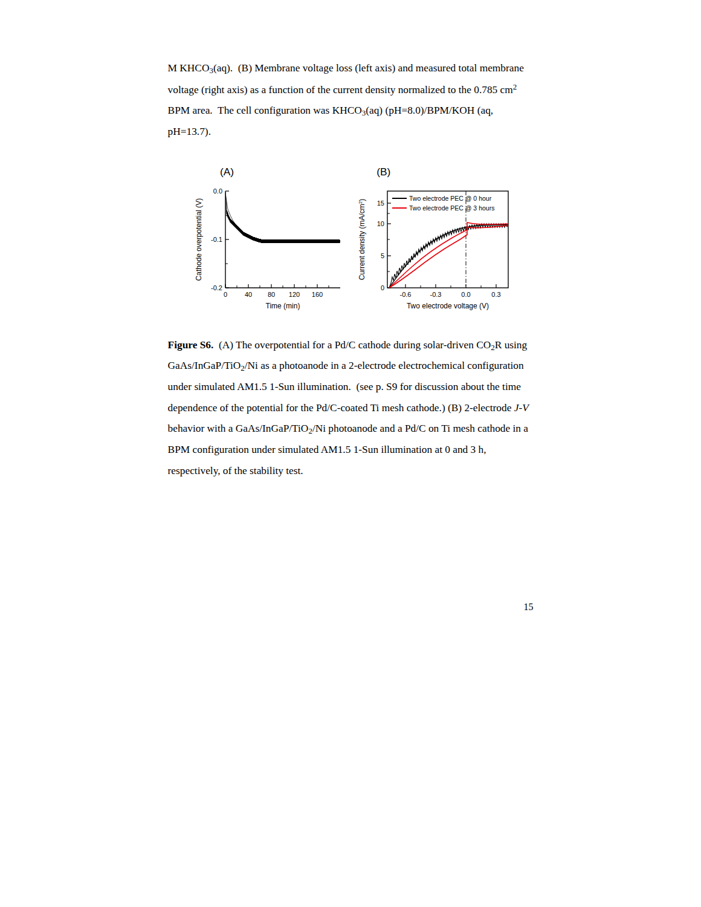M KHCO3(aq). (B) Membrane voltage loss (left axis) and measured total membrane voltage (right axis) as a function of the current density normalized to the 0.785 cm2 BPM area. The cell configuration was KHCO3(aq) (pH=8.0)/BPM/KOH (aq, pH=13.7).
(A) (B)
0.0 -0.1 -0.2 0 40 80 120 160 Time (min) Cathode overpotential (V) 0 5 10 15 -0.6 -0.3 0.0 0.3 Two electrode voltage (V) Current density (mA/cm2) Two electrode PEC @ 0 hour Two electrode PEC @ 3 hours
Figure S6. (A) The overpotential for a Pd/C cathode during solar-driven CO2R using GaAs/InGaP/TiO2/Ni as a photoanode in a 2-electrode electrochemical configuration under simulated AM1.5 1-Sun illumination. (see p. S9 for discussion about the time dependence of the potential for the Pd/C-coated Ti mesh cathode.) (B) 2-electrode J-V behavior with a GaAs/InGaP/TiO2/Ni photoanode and a Pd/C on Ti mesh cathode in a BPM configuration under simulated AM1.5 1-Sun illumination at 0 and 3 h, respectively, of the stability test.
15